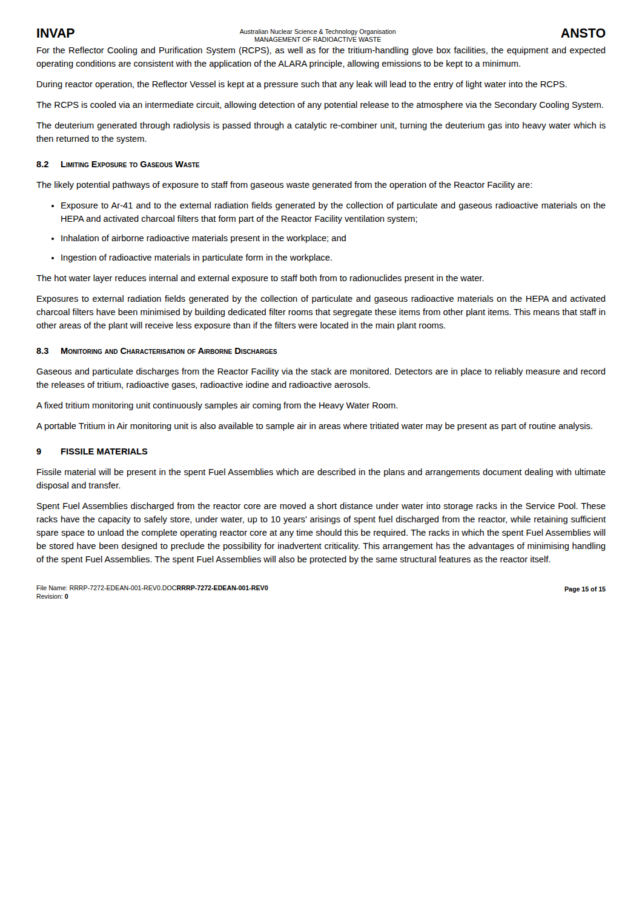INVAP
Australian Nuclear Science & Technology Organisation
MANAGEMENT OF RADIOACTIVE WASTE
ANSTO
For the Reflector Cooling and Purification System (RCPS), as well as for the tritium-handling glove box facilities, the equipment and expected operating conditions are consistent with the application of the ALARA principle, allowing emissions to be kept to a minimum.
During reactor operation, the Reflector Vessel is kept at a pressure such that any leak will lead to the entry of light water into the RCPS.
The RCPS is cooled via an intermediate circuit, allowing detection of any potential release to the atmosphere via the Secondary Cooling System.
The deuterium generated through radiolysis is passed through a catalytic re-combiner unit, turning the deuterium gas into heavy water which is then returned to the system.
8.2 Limiting Exposure to Gaseous Waste
The likely potential pathways of exposure to staff from gaseous waste generated from the operation of the Reactor Facility are:
Exposure to Ar-41 and to the external radiation fields generated by the collection of particulate and gaseous radioactive materials on the HEPA and activated charcoal filters that form part of the Reactor Facility ventilation system;
Inhalation of airborne radioactive materials present in the workplace; and
Ingestion of radioactive materials in particulate form in the workplace.
The hot water layer reduces internal and external exposure to staff both from to radionuclides present in the water.
Exposures to external radiation fields generated by the collection of particulate and gaseous radioactive materials on the HEPA and activated charcoal filters have been minimised by building dedicated filter rooms that segregate these items from other plant items. This means that staff in other areas of the plant will receive less exposure than if the filters were located in the main plant rooms.
8.3 Monitoring and Characterisation of Airborne Discharges
Gaseous and particulate discharges from the Reactor Facility via the stack are monitored. Detectors are in place to reliably measure and record the releases of tritium, radioactive gases, radioactive iodine and radioactive aerosols.
A fixed tritium monitoring unit continuously samples air coming from the Heavy Water Room.
A portable Tritium in Air monitoring unit is also available to sample air in areas where tritiated water may be present as part of routine analysis.
9 FISSILE MATERIALS
Fissile material will be present in the spent Fuel Assemblies which are described in the plans and arrangements document dealing with ultimate disposal and transfer.
Spent Fuel Assemblies discharged from the reactor core are moved a short distance under water into storage racks in the Service Pool. These racks have the capacity to safely store, under water, up to 10 years' arisings of spent fuel discharged from the reactor, while retaining sufficient spare space to unload the complete operating reactor core at any time should this be required. The racks in which the spent Fuel Assemblies will be stored have been designed to preclude the possibility for inadvertent criticality. This arrangement has the advantages of minimising handling of the spent Fuel Assemblies. The spent Fuel Assemblies will also be protected by the same structural features as the reactor itself.
File Name: RRRP-7272-EDEAN-001-REV0.DOCRRRP-7272-EDEAN-001-REV0
Revision: 0
Page 15 of 15